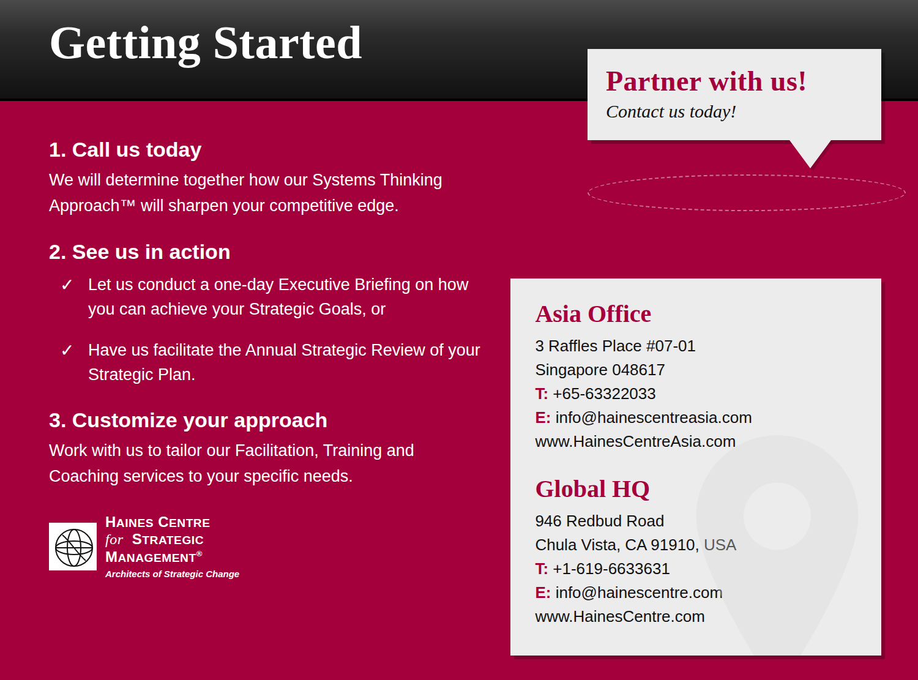Getting Started
Partner with us!
Contact us today!
1. Call us today
We will determine together how our Systems Thinking Approach™ will sharpen your competitive edge.
2. See us in action
Let us conduct a one-day Executive Briefing on how you can achieve your Strategic Goals, or
Have us facilitate the Annual Strategic Review of your Strategic Plan.
3. Customize your approach
Work with us to tailor our Facilitation, Training and Coaching services to your specific needs.
HAINES CENTRE
for STRATEGIC
MANAGEMENT®
Architects of Strategic Change
Asia Office
3 Raffles Place #07-01
Singapore 048617
T: +65-63322033
E: info@hainescentreasia.com
www.HainesCentreAsia.com
Global HQ
946 Redbud Road
Chula Vista, CA 91910, USA
T: +1-619-6633631
E: info@hainescentre.com
www.HainesCentre.com